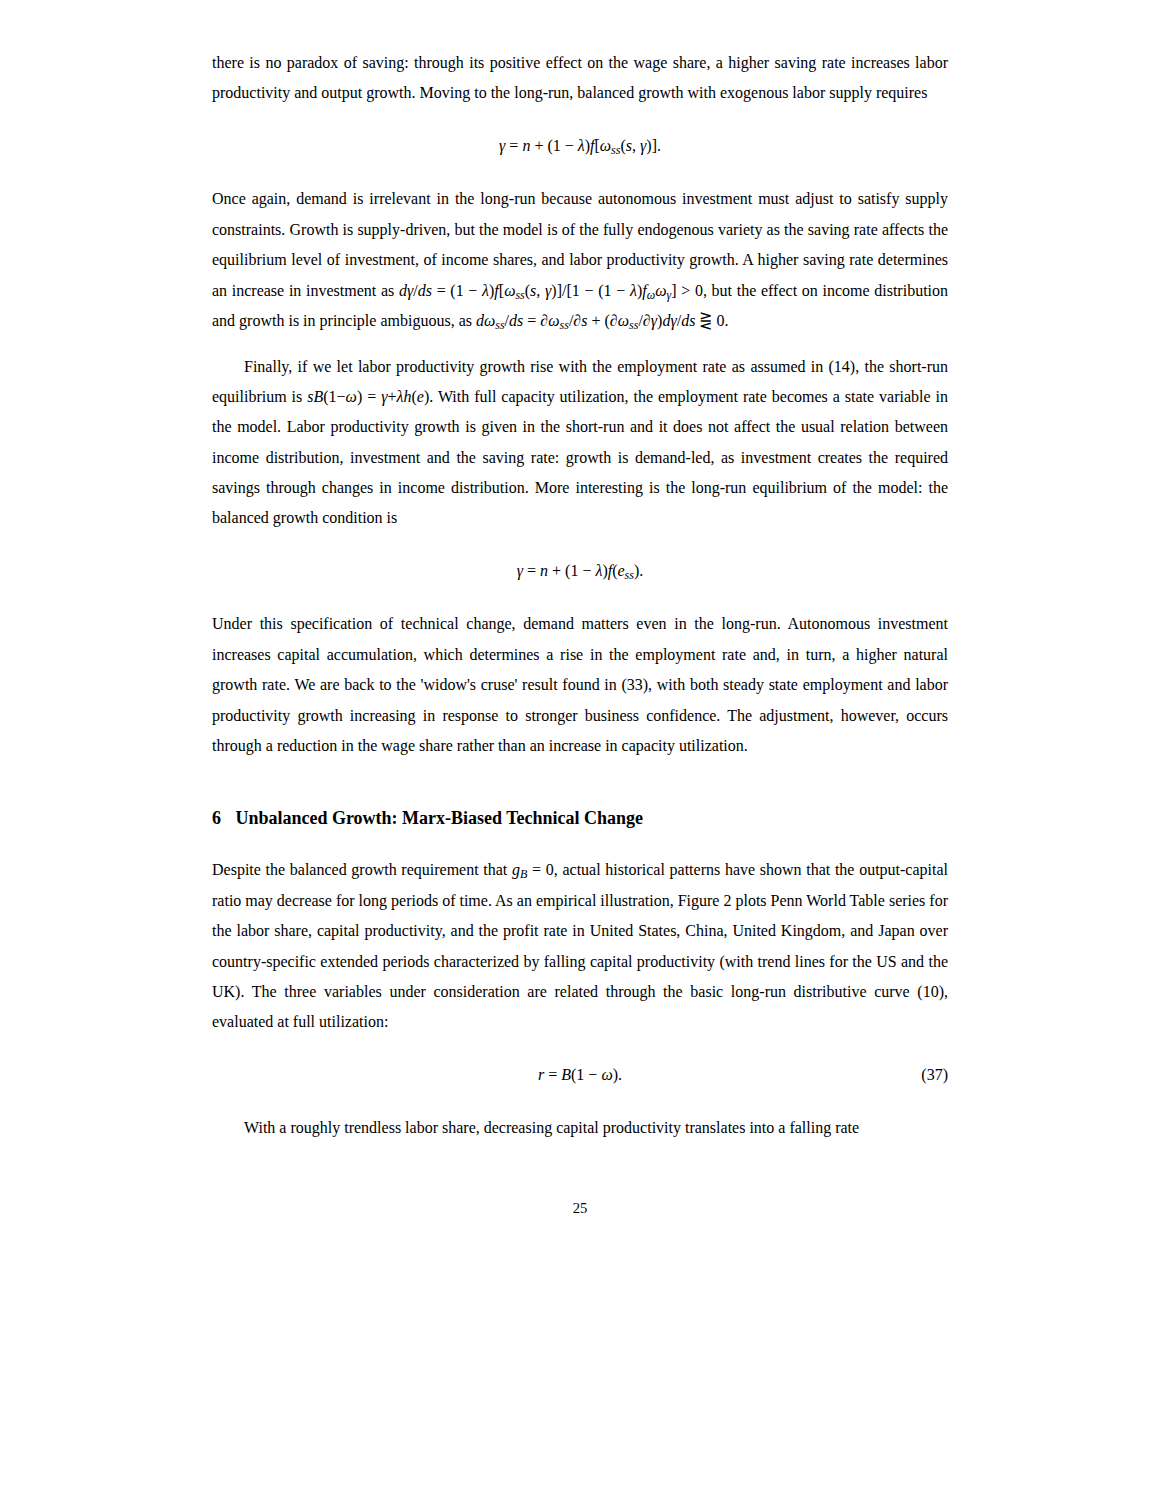there is no paradox of saving: through its positive effect on the wage share, a higher saving rate increases labor productivity and output growth. Moving to the long-run, balanced growth with exogenous labor supply requires
γ = n + (1 − λ)f[ωss(s, γ)].
Once again, demand is irrelevant in the long-run because autonomous investment must adjust to satisfy supply constraints. Growth is supply-driven, but the model is of the fully endogenous variety as the saving rate affects the equilibrium level of investment, of income shares, and labor productivity growth. A higher saving rate determines an increase in investment as dγ/ds = (1 − λ)f[ωss(s, γ)]/[1 − (1 − λ)fωωγ] > 0, but the effect on income distribution and growth is in principle ambiguous, as dωss/ds = ∂ωss/∂s + (∂ωss/∂γ)dγ/ds ⋛ 0.
Finally, if we let labor productivity growth rise with the employment rate as assumed in (14), the short-run equilibrium is sB(1−ω) = γ+λh(e). With full capacity utilization, the employment rate becomes a state variable in the model. Labor productivity growth is given in the short-run and it does not affect the usual relation between income distribution, investment and the saving rate: growth is demand-led, as investment creates the required savings through changes in income distribution. More interesting is the long-run equilibrium of the model: the balanced growth condition is
γ = n + (1 − λ)f(ess).
Under this specification of technical change, demand matters even in the long-run. Autonomous investment increases capital accumulation, which determines a rise in the employment rate and, in turn, a higher natural growth rate. We are back to the 'widow's cruse' result found in (33), with both steady state employment and labor productivity growth increasing in response to stronger business confidence. The adjustment, however, occurs through a reduction in the wage share rather than an increase in capacity utilization.
6 Unbalanced Growth: Marx-Biased Technical Change
Despite the balanced growth requirement that gB = 0, actual historical patterns have shown that the output-capital ratio may decrease for long periods of time. As an empirical illustration, Figure 2 plots Penn World Table series for the labor share, capital productivity, and the profit rate in United States, China, United Kingdom, and Japan over country-specific extended periods characterized by falling capital productivity (with trend lines for the US and the UK). The three variables under consideration are related through the basic long-run distributive curve (10), evaluated at full utilization:
r = B(1 − ω). (37)
With a roughly trendless labor share, decreasing capital productivity translates into a falling rate
25